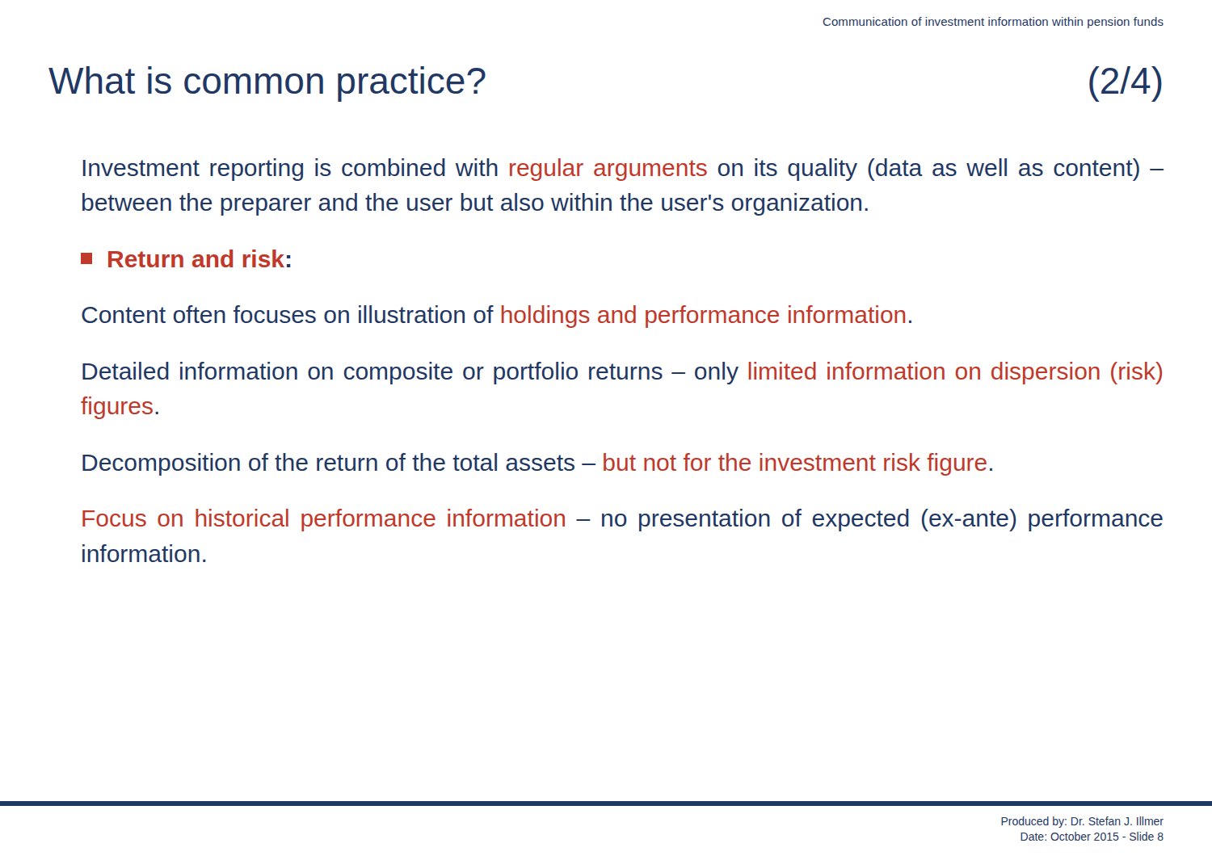Communication of investment information within pension funds
What is common practice? (2/4)
Investment reporting is combined with regular arguments on its quality (data as well as content) – between the preparer and the user but also within the user's organization.
Return and risk:
Content often focuses on illustration of holdings and performance information.
Detailed information on composite or portfolio returns – only limited information on dispersion (risk) figures.
Decomposition of the return of the total assets – but not for the investment risk figure.
Focus on historical performance information – no presentation of expected (ex-ante) performance information.
Produced by: Dr. Stefan J. Illmer
Date: October 2015 - Slide 8